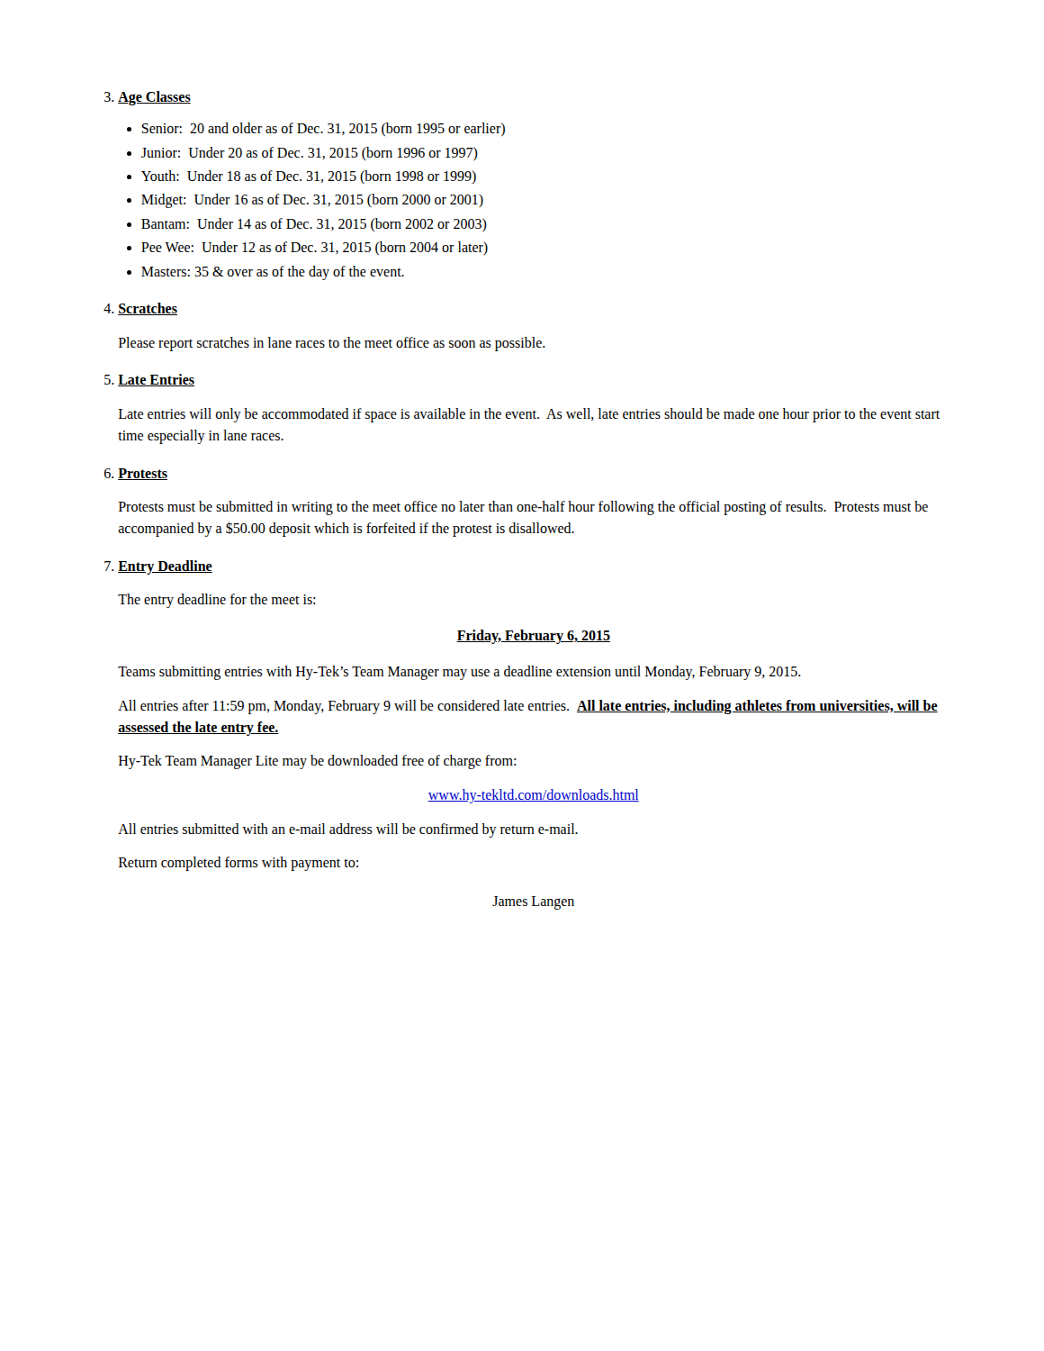Age Classes
Senior: 20 and older as of Dec. 31, 2015 (born 1995 or earlier)
Junior: Under 20 as of Dec. 31, 2015 (born 1996 or 1997)
Youth: Under 18 as of Dec. 31, 2015 (born 1998 or 1999)
Midget: Under 16 as of Dec. 31, 2015 (born 2000 or 2001)
Bantam: Under 14 as of Dec. 31, 2015 (born 2002 or 2003)
Pee Wee: Under 12 as of Dec. 31, 2015 (born 2004 or later)
Masters: 35 & over as of the day of the event.
Scratches
Please report scratches in lane races to the meet office as soon as possible.
Late Entries
Late entries will only be accommodated if space is available in the event. As well, late entries should be made one hour prior to the event start time especially in lane races.
Protests
Protests must be submitted in writing to the meet office no later than one-half hour following the official posting of results. Protests must be accompanied by a $50.00 deposit which is forfeited if the protest is disallowed.
Entry Deadline
The entry deadline for the meet is:
Friday, February 6, 2015
Teams submitting entries with Hy-Tek’s Team Manager may use a deadline extension until Monday, February 9, 2015.
All entries after 11:59 pm, Monday, February 9 will be considered late entries. All late entries, including athletes from universities, will be assessed the late entry fee.
Hy-Tek Team Manager Lite may be downloaded free of charge from:
www.hy-tekltd.com/downloads.html
All entries submitted with an e-mail address will be confirmed by return e-mail.
Return completed forms with payment to:
James Langen